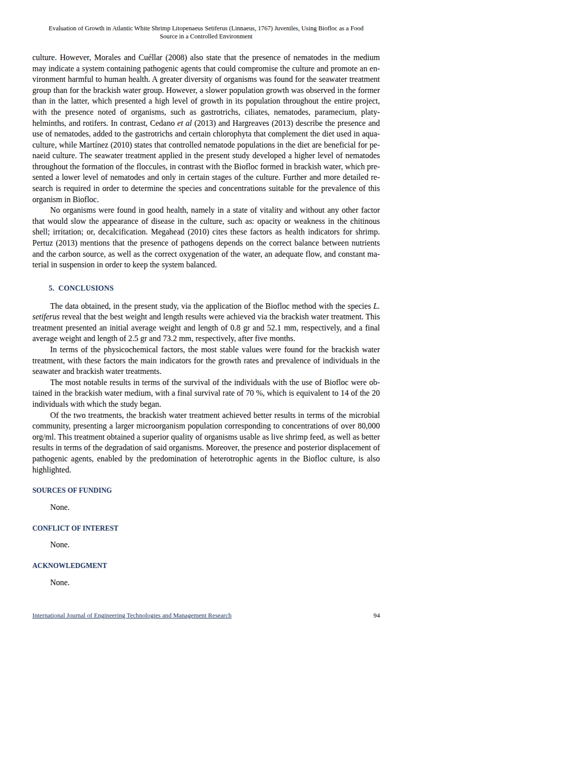Evaluation of Growth in Atlantic White Shrimp Litopenaeus Setiferus (Linnaeus, 1767) Juveniles, Using Biofloc as a Food
Source in a Controlled Environment
culture. However, Morales and Cuéllar (2008) also state that the presence of nematodes in the medium may indicate a system containing pathogenic agents that could compromise the culture and promote an environment harmful to human health. A greater diversity of organisms was found for the seawater treatment group than for the brackish water group. However, a slower population growth was observed in the former than in the latter, which presented a high level of growth in its population throughout the entire project, with the presence noted of organisms, such as gastrotrichs, ciliates, nematodes, paramecium, platyhelminths, and rotifers. In contrast, Cedano et al (2013) and Hargreaves (2013) describe the presence and use of nematodes, added to the gastrotrichs and certain chlorophyta that complement the diet used in aquaculture, while Martínez (2010) states that controlled nematode populations in the diet are beneficial for penaeid culture. The seawater treatment applied in the present study developed a higher level of nematodes throughout the formation of the floccules, in contrast with the Biofloc formed in brackish water, which presented a lower level of nematodes and only in certain stages of the culture. Further and more detailed research is required in order to determine the species and concentrations suitable for the prevalence of this organism in Biofloc.
No organisms were found in good health, namely in a state of vitality and without any other factor that would slow the appearance of disease in the culture, such as: opacity or weakness in the chitinous shell; irritation; or, decalcification. Megahead (2010) cites these factors as health indicators for shrimp. Pertuz (2013) mentions that the presence of pathogens depends on the correct balance between nutrients and the carbon source, as well as the correct oxygenation of the water, an adequate flow, and constant material in suspension in order to keep the system balanced.
5. Conclusions
The data obtained, in the present study, via the application of the Biofloc method with the species L. setiferus reveal that the best weight and length results were achieved via the brackish water treatment. This treatment presented an initial average weight and length of 0.8 gr and 52.1 mm, respectively, and a final average weight and length of 2.5 gr and 73.2 mm, respectively, after five months.
In terms of the physicochemical factors, the most stable values were found for the brackish water treatment, with these factors the main indicators for the growth rates and prevalence of individuals in the seawater and brackish water treatments.
The most notable results in terms of the survival of the individuals with the use of Biofloc were obtained in the brackish water medium, with a final survival rate of 70 %, which is equivalent to 14 of the 20 individuals with which the study began.
Of the two treatments, the brackish water treatment achieved better results in terms of the microbial community, presenting a larger microorganism population corresponding to concentrations of over 80,000 org/ml. This treatment obtained a superior quality of organisms usable as live shrimp feed, as well as better results in terms of the degradation of said organisms. Moreover, the presence and posterior displacement of pathogenic agents, enabled by the predomination of heterotrophic agents in the Biofloc culture, is also highlighted.
Sources of funding
None.
Conflict of interest
None.
Acknowledgment
None.
International Journal of Engineering Technologies and Management Research 94